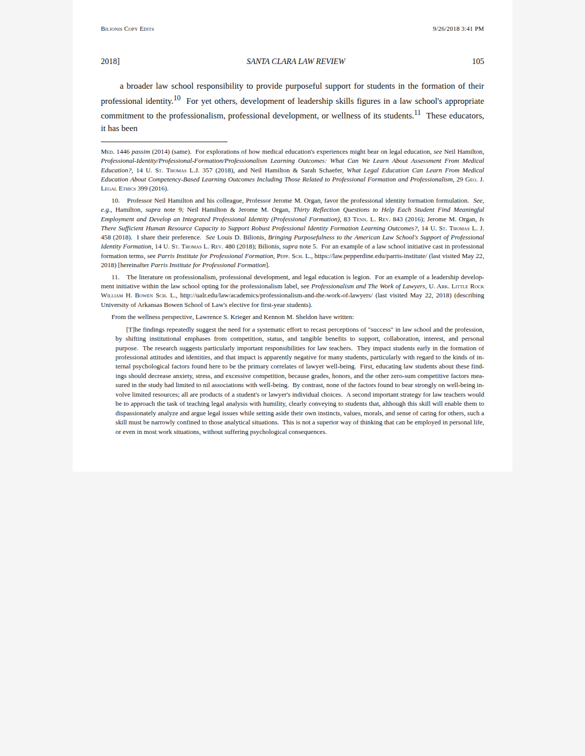Bilionis Copy Edits 9/26/2018 3:41 PM
2018] SANTA CLARA LAW REVIEW 105
a broader law school responsibility to provide purposeful support for students in the formation of their professional identity.10 For yet others, development of leadership skills figures in a law school's appropriate commitment to the professionalism, professional development, or wellness of its students.11 These educators, it has been
Med. 1446 passim (2014) (same). For explorations of how medical education's experiences might bear on legal education, see Neil Hamilton, Professional-Identity/Professional-Formation/Professionalism Learning Outcomes: What Can We Learn About Assessment From Medical Education?, 14 U. St. Thomas L.J. 357 (2018), and Neil Hamilton & Sarah Schaefer, What Legal Education Can Learn From Medical Education About Competency-Based Learning Outcomes Including Those Related to Professional Formation and Professionalism, 29 Geo. J. Legal Ethics 399 (2016).
10. Professor Neil Hamilton and his colleague, Professor Jerome M. Organ, favor the professional identity formation formulation. See, e.g., Hamilton, supra note 9; Neil Hamilton & Jerome M. Organ, Thirty Reflection Questions to Help Each Student Find Meaningful Employment and Develop an Integrated Professional Identity (Professional Formation), 83 Tenn. L. Rev. 843 (2016); Jerome M. Organ, Is There Sufficient Human Resource Capacity to Support Robust Professional Identity Formation Learning Outcomes?, 14 U. St. Thomas L. J. 458 (2018). I share their preference. See Louis D. Bilionis, Bringing Purposefulness to the American Law School's Support of Professional Identity Formation, 14 U. St. Thomas L. Rev. 480 (2018); Bilionis, supra note 5. For an example of a law school initiative cast in professional formation terms, see Parris Institute for Professional Formation, Pepp. Sch. L., https://law.pepperdine.edu/parris-institute/ (last visited May 22, 2018) [hereinafter Parris Institute for Professional Formation].
11. The literature on professionalism, professional development, and legal education is legion. For an example of a leadership development initiative within the law school opting for the professionalism label, see Professionalism and The Work of Lawyers, U. Ark. Little Rock William H. Bowen Sch. L., http://ualr.edu/law/academics/professionalism-and-the-work-of-lawyers/ (last visited May 22, 2018) (describing University of Arkansas Bowen School of Law's elective for first-year students).
From the wellness perspective, Lawrence S. Krieger and Kennon M. Sheldon have written:
[T]he findings repeatedly suggest the need for a systematic effort to recast perceptions of "success" in law school and the profession, by shifting institutional emphases from competition, status, and tangible benefits to support, collaboration, interest, and personal purpose. The research suggests particularly important responsibilities for law teachers. They impact students early in the formation of professional attitudes and identities, and that impact is apparently negative for many students, particularly with regard to the kinds of internal psychological factors found here to be the primary correlates of lawyer well-being. First, educating law students about these findings should decrease anxiety, stress, and excessive competition, because grades, honors, and the other zero-sum competitive factors measured in the study had limited to nil associations with well-being. By contrast, none of the factors found to bear strongly on well-being involve limited resources; all are products of a student's or lawyer's individual choices. A second important strategy for law teachers would be to approach the task of teaching legal analysis with humility, clearly conveying to students that, although this skill will enable them to dispassionately analyze and argue legal issues while setting aside their own instincts, values, morals, and sense of caring for others, such a skill must be narrowly confined to those analytical situations. This is not a superior way of thinking that can be employed in personal life, or even in most work situations, without suffering psychological consequences.